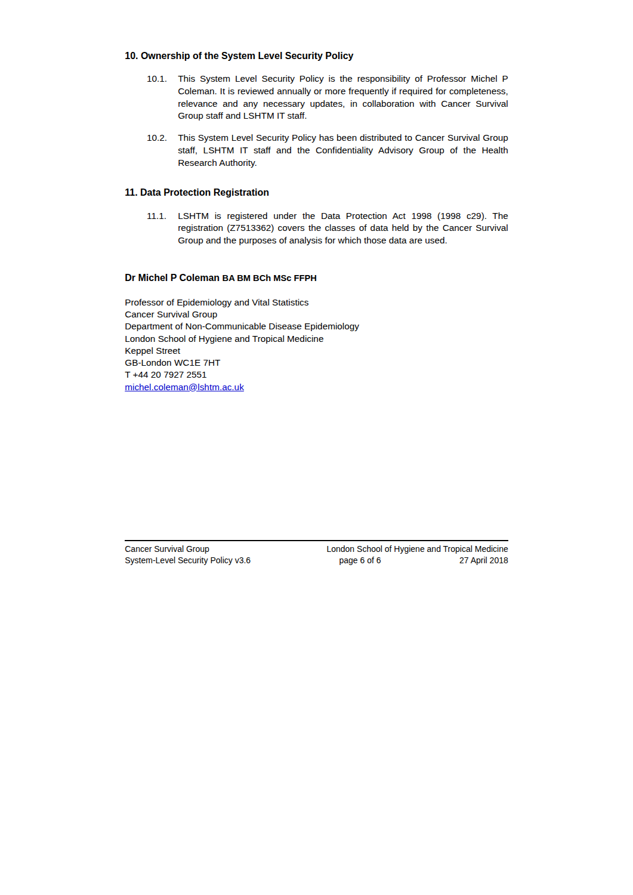10. Ownership of the System Level Security Policy
10.1.
This System Level Security Policy is the responsibility of Professor Michel P Coleman. It is reviewed annually or more frequently if required for completeness, relevance and any necessary updates, in collaboration with Cancer Survival Group staff and LSHTM IT staff.
10.2.
This System Level Security Policy has been distributed to Cancer Survival Group staff, LSHTM IT staff and the Confidentiality Advisory Group of the Health Research Authority.
11. Data Protection Registration
11.1.
LSHTM is registered under the Data Protection Act 1998 (1998 c29). The registration (Z7513362) covers the classes of data held by the Cancer Survival Group and the purposes of analysis for which those data are used.
Dr Michel P Coleman BA BM BCh MSc FFPH
Professor of Epidemiology and Vital Statistics
Cancer Survival Group
Department of Non-Communicable Disease Epidemiology
London School of Hygiene and Tropical Medicine
Keppel Street
GB-London WC1E 7HT
T +44 20 7927 2551
michel.coleman@lshtm.ac.uk
Cancer Survival Group
London School of Hygiene and Tropical Medicine
System-Level Security Policy v3.6
page 6 of 6
27 April 2018